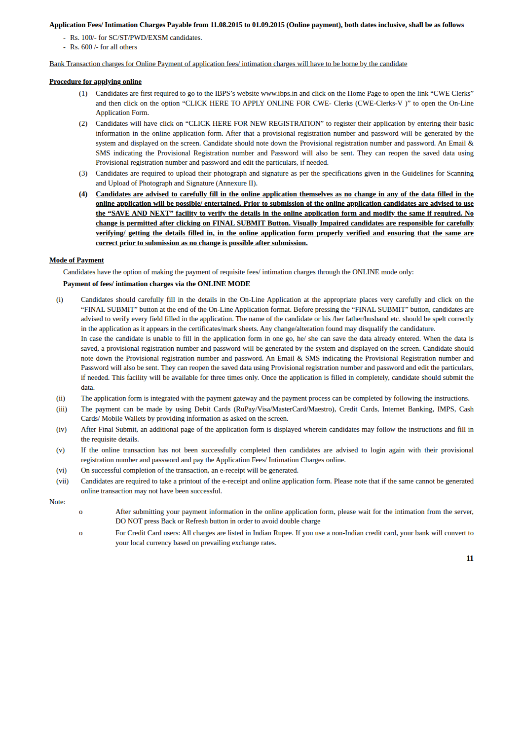Application Fees/ Intimation Charges Payable from 11.08.2015 to 01.09.2015 (Online payment), both dates inclusive, shall be as follows
Rs. 100/- for SC/ST/PWD/EXSM candidates.
Rs. 600 /- for all others
Bank Transaction charges for Online Payment of application fees/ intimation charges will have to be borne by the candidate
Procedure for applying online
Candidates are first required to go to the IBPS’s website www.ibps.in and click on the Home Page to open the link “CWE Clerks” and then click on the option “CLICK HERE TO APPLY ONLINE FOR CWE- Clerks (CWE-Clerks-V )” to open the On-Line Application Form.
Candidates will have click on “CLICK HERE FOR NEW REGISTRATION” to register their application by entering their basic information in the online application form. After that a provisional registration number and password will be generated by the system and displayed on the screen. Candidate should note down the Provisional registration number and password. An Email & SMS indicating the Provisional Registration number and Password will also be sent. They can reopen the saved data using Provisional registration number and password and edit the particulars, if needed.
Candidates are required to upload their photograph and signature as per the specifications given in the Guidelines for Scanning and Upload of Photograph and Signature (Annexure II).
Candidates are advised to carefully fill in the online application themselves as no change in any of the data filled in the online application will be possible/ entertained. Prior to submission of the online application candidates are advised to use the “SAVE AND NEXT” facility to verify the details in the online application form and modify the same if required. No change is permitted after clicking on FINAL SUBMIT Button. Visually Impaired candidates are responsible for carefully verifying/ getting the details filled in, in the online application form properly verified and ensuring that the same are correct prior to submission as no change is possible after submission.
Mode of Payment
Candidates have the option of making the payment of requisite fees/ intimation charges through the ONLINE mode only:
Payment of fees/ intimation charges via the ONLINE MODE
| (i) | Candidates should carefully fill in the details in the On-Line Application at the appropriate places very carefully and click on the “FINAL SUBMIT” button at the end of the On-Line Application format. Before pressing the “FINAL SUBMIT” button, candidates are advised to verify every field filled in the application. The name of the candidate or his /her father/husband etc. should be spelt correctly in the application as it appears in the certificates/mark sheets. Any change/alteration found may disqualify the candidature. In case the candidate is unable to fill in the application form in one go, he/ she can save the data already entered. When the data is saved, a provisional registration number and password will be generated by the system and displayed on the screen. Candidate should note down the Provisional registration number and password. An Email & SMS indicating the Provisional Registration number and Password will also be sent. They can reopen the saved data using Provisional registration number and password and edit the particulars, if needed. This facility will be available for three times only. Once the application is filled in completely, candidate should submit the data. |
| (ii) | The application form is integrated with the payment gateway and the payment process can be completed by following the instructions. |
| (iii) | The payment can be made by using Debit Cards (RuPay/Visa/MasterCard/Maestro), Credit Cards, Internet Banking, IMPS, Cash Cards/ Mobile Wallets by providing information as asked on the screen. |
| (iv) | After Final Submit, an additional page of the application form is displayed wherein candidates may follow the instructions and fill in the requisite details. |
| (v) | If the online transaction has not been successfully completed then candidates are advised to login again with their provisional registration number and password and pay the Application Fees/ Intimation Charges online. |
| (vi) | On successful completion of the transaction, an e-receipt will be generated. |
| (vii) | Candidates are required to take a printout of the e-receipt and online application form. Please note that if the same cannot be generated online transaction may not have been successful. |
Note:
| o | After submitting your payment information in the online application form, please wait for the intimation from the server, DO NOT press Back or Refresh button in order to avoid double charge |
| o | For Credit Card users: All charges are listed in Indian Rupee. If you use a non-Indian credit card, your bank will convert to your local currency based on prevailing exchange rates. |
11